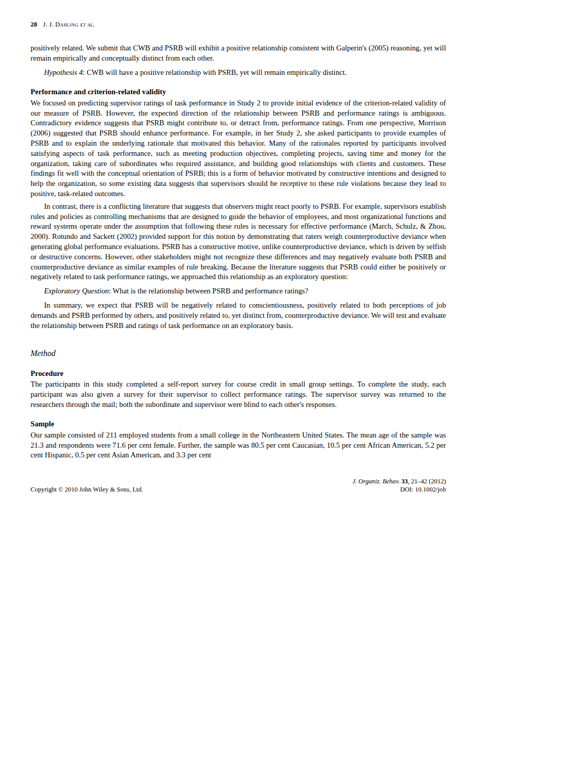28 J. J. Dahling et al.
positively related. We submit that CWB and PSRB will exhibit a positive relationship consistent with Galperin's (2005) reasoning, yet will remain empirically and conceptually distinct from each other.
Hypothesis 4: CWB will have a positive relationship with PSRB, yet will remain empirically distinct.
Performance and criterion-related validity
We focused on predicting supervisor ratings of task performance in Study 2 to provide initial evidence of the criterion-related validity of our measure of PSRB. However, the expected direction of the relationship between PSRB and performance ratings is ambiguous. Contradictory evidence suggests that PSRB might contribute to, or detract from, performance ratings. From one perspective, Morrison (2006) suggested that PSRB should enhance performance. For example, in her Study 2, she asked participants to provide examples of PSRB and to explain the underlying rationale that motivated this behavior. Many of the rationales reported by participants involved satisfying aspects of task performance, such as meeting production objectives, completing projects, saving time and money for the organization, taking care of subordinates who required assistance, and building good relationships with clients and customers. These findings fit well with the conceptual orientation of PSRB; this is a form of behavior motivated by constructive intentions and designed to help the organization, so some existing data suggests that supervisors should be receptive to these rule violations because they lead to positive, task-related outcomes.
In contrast, there is a conflicting literature that suggests that observers might react poorly to PSRB. For example, supervisors establish rules and policies as controlling mechanisms that are designed to guide the behavior of employees, and most organizational functions and reward systems operate under the assumption that following these rules is necessary for effective performance (March, Schulz, & Zhou, 2000). Rotundo and Sackett (2002) provided support for this notion by demonstrating that raters weigh counterproductive deviance when generating global performance evaluations. PSRB has a constructive motive, unlike counterproductive deviance, which is driven by selfish or destructive concerns. However, other stakeholders might not recognize these differences and may negatively evaluate both PSRB and counterproductive deviance as similar examples of rule breaking. Because the literature suggests that PSRB could either be positively or negatively related to task performance ratings, we approached this relationship as an exploratory question:
Exploratory Question: What is the relationship between PSRB and performance ratings?
In summary, we expect that PSRB will be negatively related to conscientiousness, positively related to both perceptions of job demands and PSRB performed by others, and positively related to, yet distinct from, counterproductive deviance. We will test and evaluate the relationship between PSRB and ratings of task performance on an exploratory basis.
Method
Procedure
The participants in this study completed a self-report survey for course credit in small group settings. To complete the study, each participant was also given a survey for their supervisor to collect performance ratings. The supervisor survey was returned to the researchers through the mail; both the subordinate and supervisor were blind to each other's responses.
Sample
Our sample consisted of 211 employed students from a small college in the Northeastern United States. The mean age of the sample was 21.3 and respondents were 71.6 per cent female. Further, the sample was 80.5 per cent Caucasian, 10.5 per cent African American, 5.2 per cent Hispanic, 0.5 per cent Asian American, and 3.3 per cent
Copyright © 2010 John Wiley & Sons, Ltd.
J. Organiz. Behav. 33, 21–42 (2012)
DOI: 10.1002/job